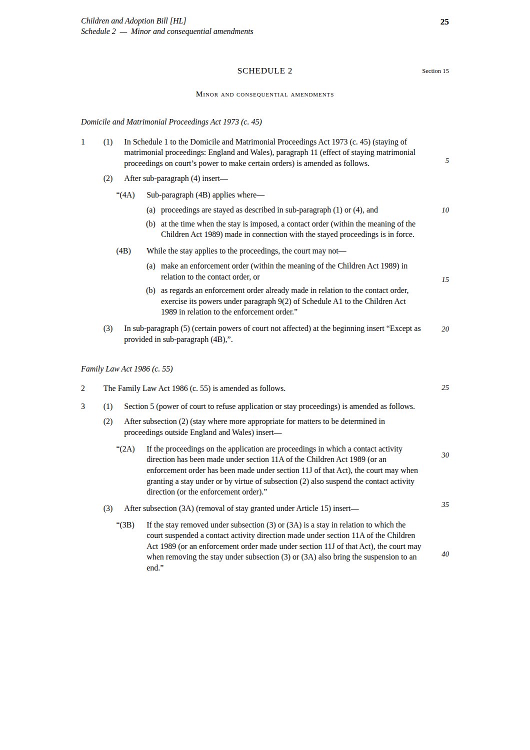Children and Adoption Bill [HL]
Schedule 2 — Minor and consequential amendments
25
SCHEDULE 2 Section 15
Minor and consequential amendments
Domicile and Matrimonial Proceedings Act 1973 (c. 45)
1
(1)
In Schedule 1 to the Domicile and Matrimonial Proceedings Act 1973 (c. 45) (staying of matrimonial proceedings: England and Wales), paragraph 11 (effect of staying matrimonial proceedings on court’s power to make certain orders) is amended as follows.
(2)
After sub-paragraph (4) insert—
“(4A)
Sub-paragraph (4B) applies where—
(a)
proceedings are stayed as described in sub-paragraph (1) or (4), and
(b)
at the time when the stay is imposed, a contact order (within the meaning of the Children Act 1989) made in connection with the stayed proceedings is in force.
(4B)
While the stay applies to the proceedings, the court may not—
(a)
make an enforcement order (within the meaning of the Children Act 1989) in relation to the contact order, or
(b)
as regards an enforcement order already made in relation to the contact order, exercise its powers under paragraph 9(2) of Schedule A1 to the Children Act 1989 in relation to the enforcement order.”
(3)
In sub-paragraph (5) (certain powers of court not affected) at the beginning insert “Except as provided in sub-paragraph (4B),”.
5 10 15 20
Family Law Act 1986 (c. 55)
2
The Family Law Act 1986 (c. 55) is amended as follows.
25
3
(1)
Section 5 (power of court to refuse application or stay proceedings) is amended as follows.
(2)
After subsection (2) (stay where more appropriate for matters to be determined in proceedings outside England and Wales) insert—
“(2A)
If the proceedings on the application are proceedings in which a contact activity direction has been made under section 11A of the Children Act 1989 (or an enforcement order has been made under section 11J of that Act), the court may when granting a stay under or by virtue of subsection (2) also suspend the contact activity direction (or the enforcement order).”
(3)
After subsection (3A) (removal of stay granted under Article 15) insert—
“(3B)
If the stay removed under subsection (3) or (3A) is a stay in relation to which the court suspended a contact activity direction made under section 11A of the Children Act 1989 (or an enforcement order made under section 11J of that Act), the court may when removing the stay under subsection (3) or (3A) also bring the suspension to an end.”
30 35 40